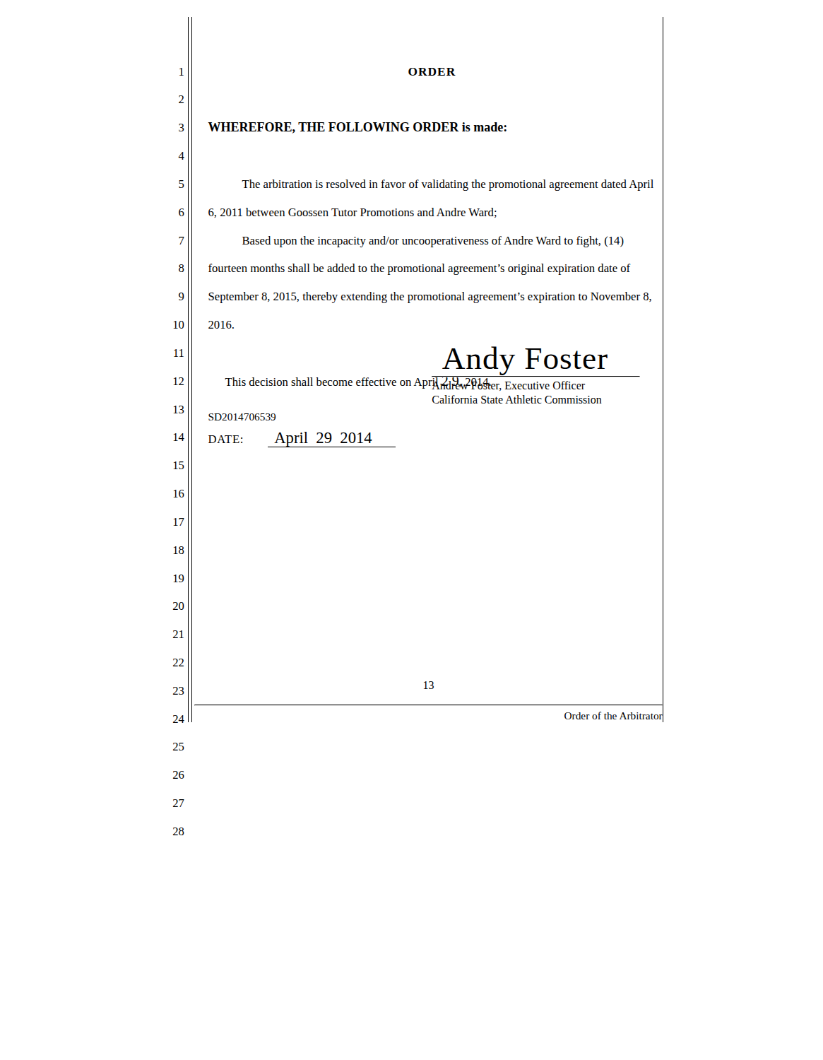1
2
3
4
5
6
7
8
9
10
11
12
13
14
15
16
17
18
19
20
21
22
23
24
25
26
27
28
ORDER
WHEREFORE, THE FOLLOWING ORDER is made:
The arbitration is resolved in favor of validating the promotional agreement dated April 6, 2011 between Goossen Tutor Promotions and Andre Ward;
Based upon the incapacity and/or uncooperativeness of Andre Ward to fight, (14) fourteen months shall be added to the promotional agreement’s original expiration date of September 8, 2015, thereby extending the promotional agreement’s expiration to November 8, 2016.
This decision shall become effective on April 2 9, 2014.
DATE: April 29 2014
Andy Foster
Andrew Foster, Executive Officer
California State Athletic Commission
SD2014706539
13
Order of the Arbitrator